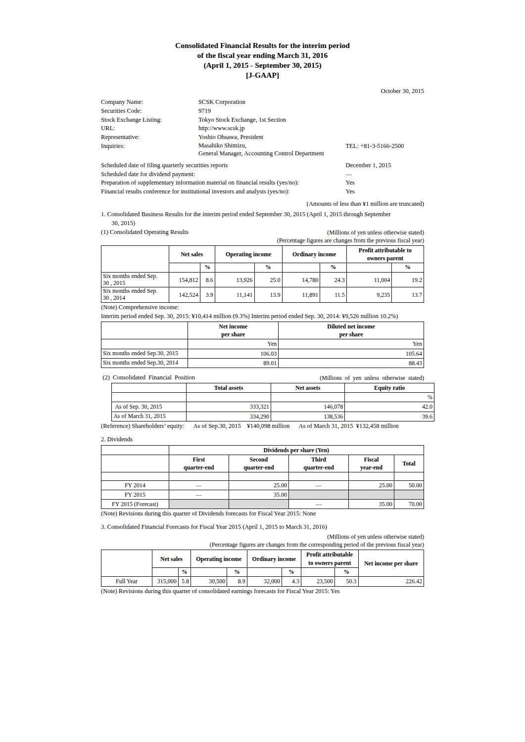Consolidated Financial Results for the interim period
of the fiscal year ending March 31, 2016
(April 1, 2015 - September 30, 2015)
[J-GAAP]
October 30, 2015
| Company Name: | SCSK Corporation | |
| Securities Code: | 9719 | |
| Stock Exchange Listing: | Tokyo Stock Exchange, 1st Section | |
| URL: | http://www.scsk.jp | |
| Representative: | Yoshio Ohsawa, President | |
| Inquiries: | Masahiko Shimizu, General Manager, Accounting Control Department | TEL: +81-3-5166-2500 |
| Scheduled date of filing quarterly securities reports | December 1, 2015 |
| Scheduled date for dividend payment: | ― |
| Preparation of supplementary information material on financial results (yes/no): | Yes |
| Financial results conference for institutional investors and analysts (yes/no): | Yes |
(Amounts of less than ¥1 million are truncated)
1. Consolidated Business Results for the interim period ended September 30, 2015 (April 1, 2015 through September
30, 2015)
(1) Consolidated Operating Results
(Millions of yen unless otherwise stated)
(Percentage figures are changes from the previous fiscal year)
| | Net sales | Operating income | Ordinary income | Profit attributable to owners parent |
| --- | --- | --- | --- | --- |
| | % | | % | | % | | % |
| Six months ended Sep. 30 , 2015 | 154,812 | 8.6 | 13,926 | 25.0 | 14,780 | 24.3 | 11,004 | 19.2 |
| Six months ended Sep. 30 , 2014 | 142,524 | 3.9 | 11,141 | 13.9 | 11,891 | 11.5 | 9,235 | 13.7 |
(Note) Comprehensive income:
Interim period ended Sep. 30, 2015: ¥10,414 million (9.3%) Interim period ended Sep. 30, 2014: ¥9,526 million 10.2%)
| | Net income per share | Diluted net income per share |
| --- | --- | --- |
| | Yen | Yen |
| Six months ended Sep.30, 2015 | 106.03 | 105.64 |
| Six months ended Sep.30, 2014 | 89.01 | 88.43 |
(2) Consolidated Financial Position
(Millions of yen unless otherwise stated)
| | Total assets | Net assets | Equity ratio |
| --- | --- | --- | --- |
| | | | % |
| As of Sep. 30, 2015 | 333,321 | 146,078 | 42.0 |
| As of March 31, 2015 | 334,290 | 138,536 | 39.6 |
(Reference) Shareholders’ equity: As of Sep.30, 2015 ¥140,098 million As of March 31, 2015 ¥132,458 million
2. Dividends
| | Dividends per share (Yen) |
| --- | --- |
| | First quarter-end | Second quarter-end | Third quarter-end | Fiscal year-end | Total |
| FY 2014 | ― | 25.00 | ― | 25.00 | 50.00 |
| FY 2015 | ― | 35.00 | | | |
| FY 2015 (Forecast) | | | ― | 35.00 | 70.00 |
(Note) Revisions during this quarter of Dividends forecasts for Fiscal Year 2015: None
3. Consolidated Financial Forecasts for Fiscal Year 2015 (April 1, 2015 to March 31, 2016)
(Millions of yen unless otherwise stated)
(Percentage figures are changes from the corresponding period of the previous fiscal year)
| | Net sales | Operating income | Ordinary income | Profit attributable to owners parent | Net income per share |
| --- | --- | --- | --- | --- | --- |
| | % | | % | | % | | % |
| Full Year | 315,000 | 5.8 | 30,500 | 8.9 | 32,000 | 4.3 | 23,500 | 50.3 | 226.42 |
(Note) Revisions during this quarter of consolidated earnings forecasts for Fiscal Year 2015: Yes